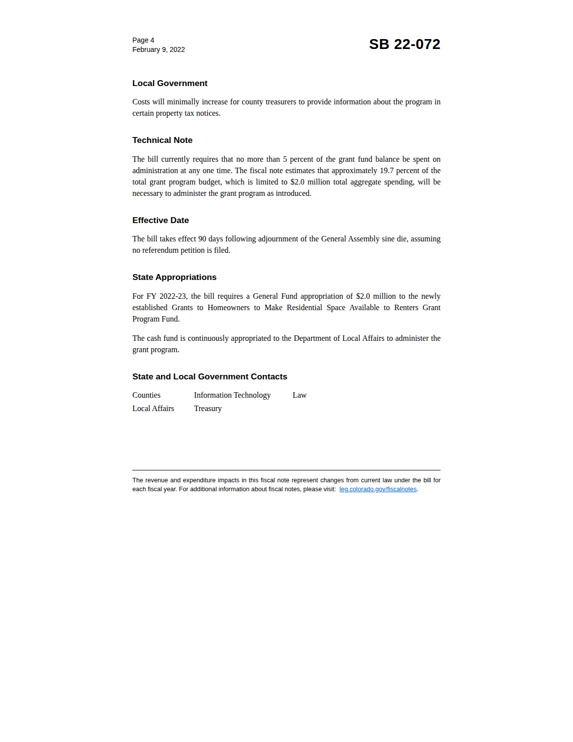Page 4
February 9, 2022
SB 22-072
Local Government
Costs will minimally increase for county treasurers to provide information about the program in certain property tax notices.
Technical Note
The bill currently requires that no more than 5 percent of the grant fund balance be spent on administration at any one time. The fiscal note estimates that approximately 19.7 percent of the total grant program budget, which is limited to $2.0 million total aggregate spending, will be necessary to administer the grant program as introduced.
Effective Date
The bill takes effect 90 days following adjournment of the General Assembly sine die, assuming no referendum petition is filed.
State Appropriations
For FY 2022-23, the bill requires a General Fund appropriation of $2.0 million to the newly established Grants to Homeowners to Make Residential Space Available to Renters Grant Program Fund.
The cash fund is continuously appropriated to the Department of Local Affairs to administer the grant program.
State and Local Government Contacts
| Counties | Information Technology | Law |
| Local Affairs | Treasury | |
The revenue and expenditure impacts in this fiscal note represent changes from current law under the bill for each fiscal year. For additional information about fiscal notes, please visit: leg.colorado.gov/fiscalnotes.